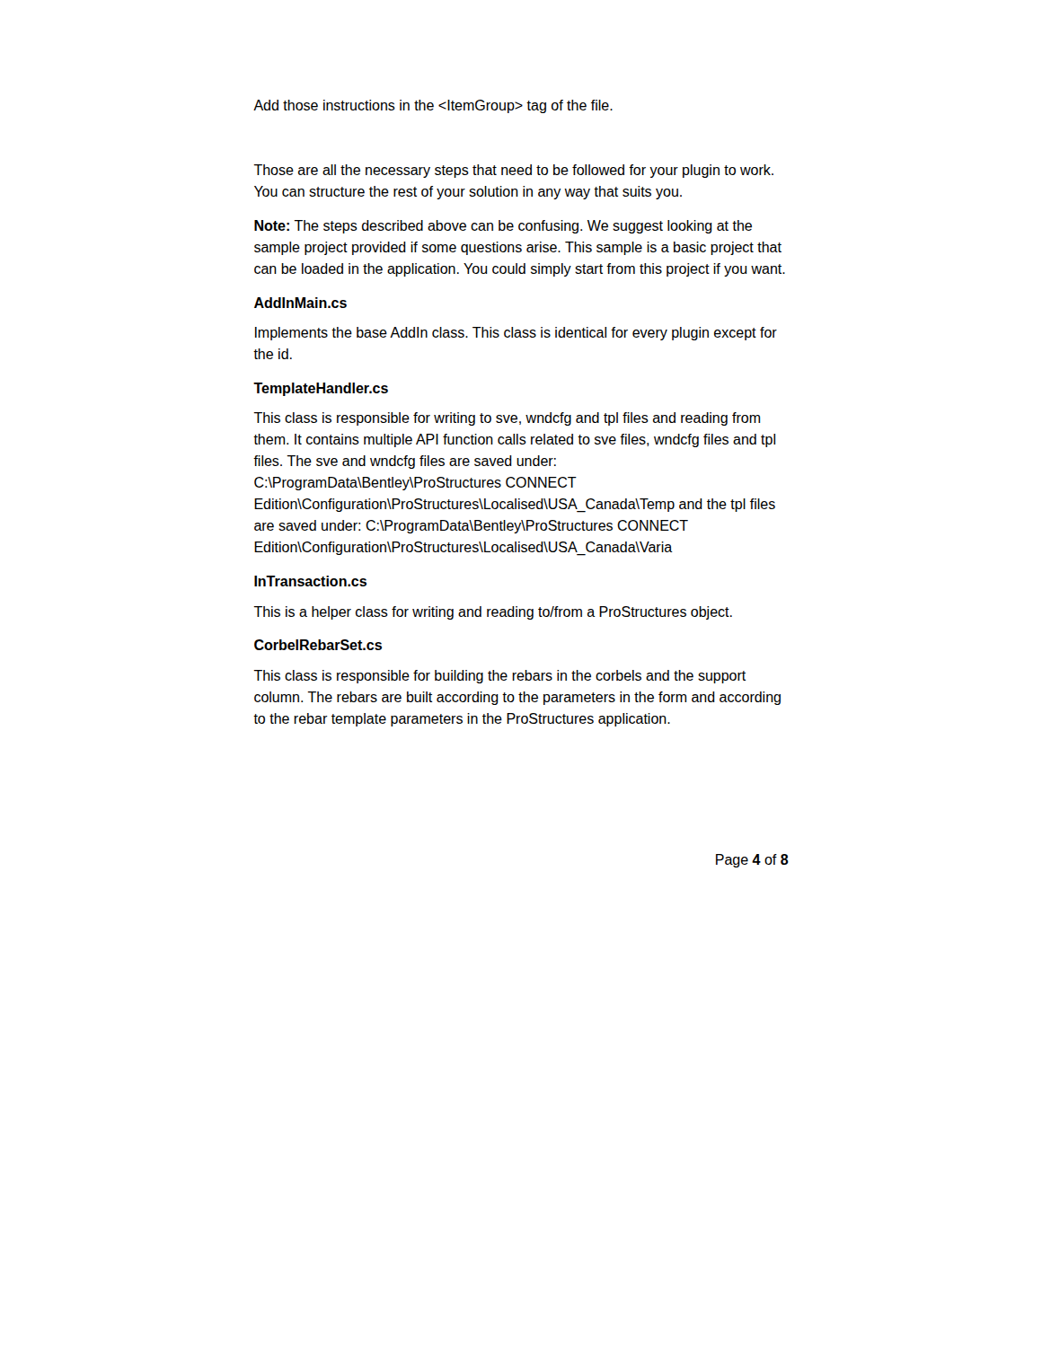Add those instructions in the <ItemGroup> tag of the file.
Those are all the necessary steps that need to be followed for your plugin to work. You can structure the rest of your solution in any way that suits you.
Note: The steps described above can be confusing. We suggest looking at the sample project provided if some questions arise. This sample is a basic project that can be loaded in the application. You could simply start from this project if you want.
AddInMain.cs
Implements the base AddIn class. This class is identical for every plugin except for the id.
TemplateHandler.cs
This class is responsible for writing to sve, wndcfg and tpl files and reading from them. It contains multiple API function calls related to sve files, wndcfg files and tpl files. The sve and wndcfg files are saved under: C:\ProgramData\Bentley\ProStructures CONNECT Edition\Configuration\ProStructures\Localised\USA_Canada\Temp and the tpl files are saved under: C:\ProgramData\Bentley\ProStructures CONNECT Edition\Configuration\ProStructures\Localised\USA_Canada\Varia
InTransaction.cs
This is a helper class for writing and reading to/from a ProStructures object.
CorbelRebarSet.cs
This class is responsible for building the rebars in the corbels and the support column. The rebars are built according to the parameters in the form and according to the rebar template parameters in the ProStructures application.
Page 4 of 8